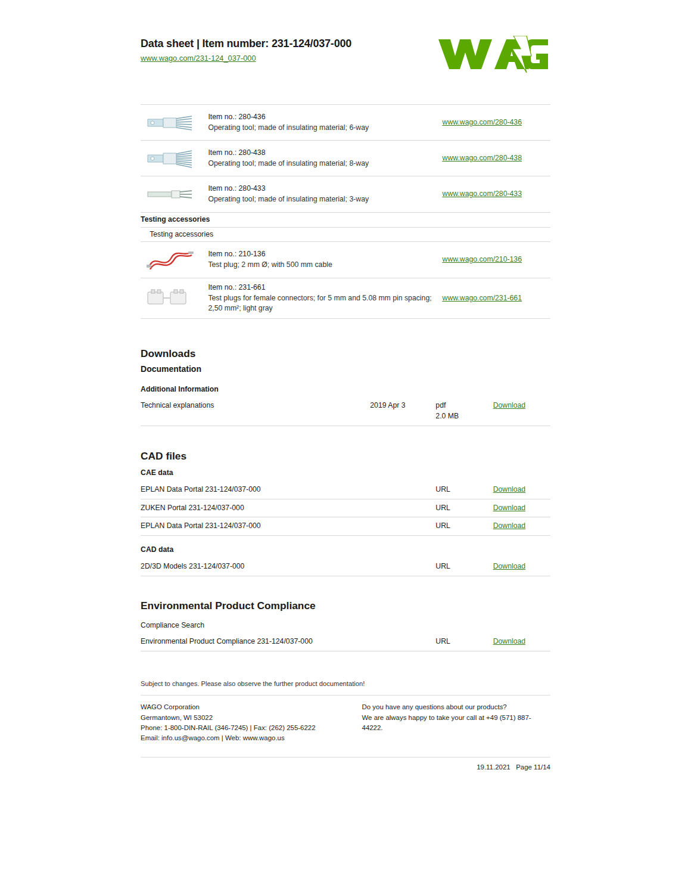Data sheet | Item number: 231-124/037-000
www.wago.com/231-124_037-000
Item no.: 280-436
Operating tool; made of insulating material; 6-way
www.wago.com/280-436
Item no.: 280-438
Operating tool; made of insulating material; 8-way
www.wago.com/280-438
Item no.: 280-433
Operating tool; made of insulating material; 3-way
www.wago.com/280-433
Testing accessories
Testing accessories
Item no.: 210-136
Test plug; 2 mm Ø; with 500 mm cable
www.wago.com/210-136
Item no.: 231-661
Test plugs for female connectors; for 5 mm and 5.08 mm pin spacing; 2,50 mm²; light gray
www.wago.com/231-661
Downloads
Documentation
Additional Information
| Technical explanations | 2019 Apr 3 | pdf 2.0 MB | Download |
CAD files
CAE data
| EPLAN Data Portal 231-124/037-000 | | URL | Download |
| ZUKEN Portal 231-124/037-000 | | URL | Download |
| EPLAN Data Portal 231-124/037-000 | | URL | Download |
CAD data
| 2D/3D Models 231-124/037-000 | | URL | Download |
Environmental Product Compliance
Compliance Search
| Environmental Product Compliance 231-124/037-000 | | URL | Download |
Subject to changes. Please also observe the further product documentation!
WAGO Corporation
Germantown, WI 53022
Phone: 1-800-DIN-RAIL (346-7245) | Fax: (262) 255-6222
Email: info.us@wago.com | Web: www.wago.us
Do you have any questions about our products?
We are always happy to take your call at +49 (571) 887-44222.
19.11.2021 Page 11/14